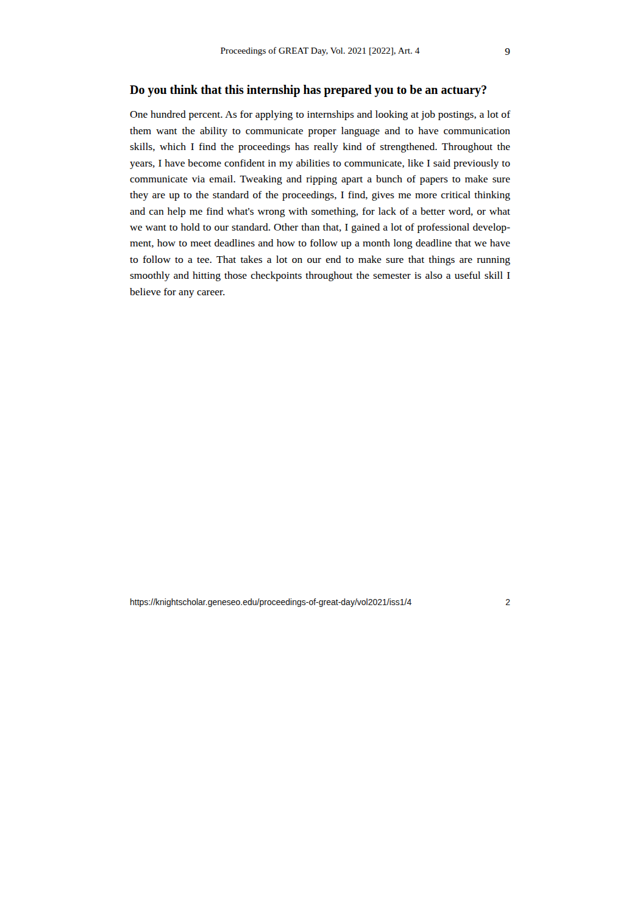Proceedings of GREAT Day, Vol. 2021 [2022], Art. 4 9
Do you think that this internship has prepared you to be an actuary?
One hundred percent. As for applying to internships and looking at job postings, a lot of them want the ability to communicate proper language and to have communication skills, which I find the proceedings has really kind of strengthened. Throughout the years, I have become confident in my abilities to communicate, like I said previously to communicate via email. Tweaking and ripping apart a bunch of papers to make sure they are up to the standard of the proceedings, I find, gives me more critical thinking and can help me find what's wrong with something, for lack of a better word, or what we want to hold to our standard. Other than that, I gained a lot of professional development, how to meet deadlines and how to follow up a month long deadline that we have to follow to a tee. That takes a lot on our end to make sure that things are running smoothly and hitting those checkpoints throughout the semester is also a useful skill I believe for any career.
https://knightscholar.geneseo.edu/proceedings-of-great-day/vol2021/iss1/4 2